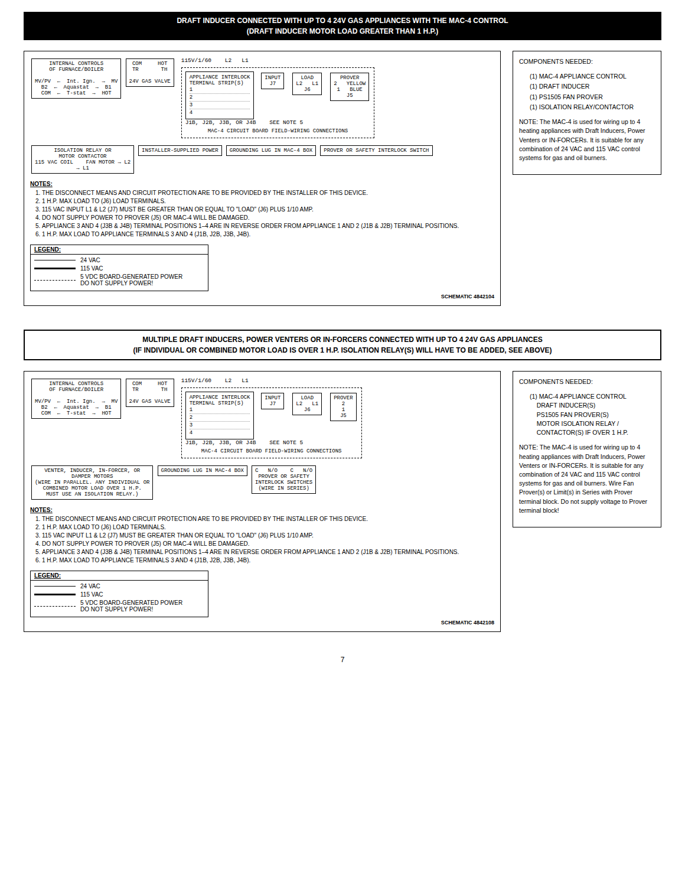DRAFT INDUCER CONNECTED WITH UP TO 4 24V GAS APPLIANCES WITH THE MAC-4 CONTROL
(DRAFT INDUCER MOTOR LOAD GREATER THAN 1 H.P.)
INTERNAL CONTROLS
OF FURNACE/BOILER
MV/PV ← Int. Ign. → MV
B2 ← Aquastat → B1
COM ← T-stat → HOT
COM HOT
TR TH
24V GAS VALVE
115V/1/60 L2 L1
APPLIANCE INTERLOCK
TERMINAL STRIP(S)
1
2
3
4
INPUT
J7
LOAD
L2 L1
J6
PROVER
2 YELLOW
1 BLUE
J5
J1B, J2B, J3B, OR J4B SEE NOTE 5
MAC-4 CIRCUIT BOARD FIELD-WIRING CONNECTIONS
ISOLATION RELAY OR
MOTOR CONTACTOR
115 VAC COIL FAN MOTOR → L2
→ L1
INSTALLER-SUPPLIED POWER
GROUNDING LUG IN MAC-4 BOX
PROVER OR SAFETY INTERLOCK SWITCH
NOTES:
THE DISCONNECT MEANS AND CIRCUIT PROTECTION ARE TO BE PROVIDED BY THE INSTALLER OF THIS DEVICE.
1 H.P. MAX LOAD TO (J6) LOAD TERMINALS.
115 VAC INPUT L1 & L2 (J7) MUST BE GREATER THAN OR EQUAL TO "LOAD" (J6) PLUS 1/10 AMP.
DO NOT SUPPLY POWER TO PROVER (J5) OR MAC-4 WILL BE DAMAGED.
APPLIANCE 3 AND 4 (J3B & J4B) TERMINAL POSITIONS 1–4 ARE IN REVERSE ORDER FROM APPLIANCE 1 AND 2 (J1B & J2B) TERMINAL POSITIONS.
1 H.P. MAX LOAD TO APPLIANCE TERMINALS 3 AND 4 (J1B, J2B, J3B, J4B).
LEGEND:
24 VAC
115 VAC
5 VDC BOARD-GENERATED POWER
DO NOT SUPPLY POWER!
SCHEMATIC 4842104
COMPONENTS NEEDED:
(1) MAC-4 APPLIANCE CONTROL
(1) DRAFT INDUCER
(1) PS1505 FAN PROVER
(1) ISOLATION RELAY/CONTACTOR
NOTE: The MAC-4 is used for wiring up to 4 heating appliances with Draft Inducers, Power Venters or IN-FORCERs. It is suitable for any combination of 24 VAC and 115 VAC control systems for gas and oil burners.
MULTIPLE DRAFT INDUCERS, POWER VENTERS OR IN-FORCERS CONNECTED WITH UP TO 4 24V GAS APPLIANCES
(IF INDIVIDUAL OR COMBINED MOTOR LOAD IS OVER 1 H.P. ISOLATION RELAY(S) WILL HAVE TO BE ADDED, SEE ABOVE)
INTERNAL CONTROLS
OF FURNACE/BOILER
MV/PV ← Int. Ign. → MV
B2 ← Aquastat → B1
COM ← T-stat → HOT
COM HOT
TR TH
24V GAS VALVE
115V/1/60 L2 L1
APPLIANCE INTERLOCK
TERMINAL STRIP(S)
1
2
3
4
INPUT
J7
LOAD
L2 L1
J6
PROVER
2
1
J5
J1B, J2B, J3B, OR J4B SEE NOTE 5
MAC-4 CIRCUIT BOARD FIELD-WIRING CONNECTIONS
VENTER, INDUCER, IN-FORCER, OR
DAMPER MOTORS
(WIRE IN PARALLEL. ANY INDIVIDUAL OR
COMBINED MOTOR LOAD OVER 1 H.P.
MUST USE AN ISOLATION RELAY.)
GROUNDING LUG IN MAC-4 BOX
C N/O C N/O
PROVER OR SAFETY
INTERLOCK SWITCHES
(WIRE IN SERIES)
NOTES:
THE DISCONNECT MEANS AND CIRCUIT PROTECTION ARE TO BE PROVIDED BY THE INSTALLER OF THIS DEVICE.
1 H.P. MAX LOAD TO (J6) LOAD TERMINALS.
115 VAC INPUT L1 & L2 (J7) MUST BE GREATER THAN OR EQUAL TO "LOAD" (J6) PLUS 1/10 AMP.
DO NOT SUPPLY POWER TO PROVER (J5) OR MAC-4 WILL BE DAMAGED.
APPLIANCE 3 AND 4 (J3B & J4B) TERMINAL POSITIONS 1–4 ARE IN REVERSE ORDER FROM APPLIANCE 1 AND 2 (J1B & J2B) TERMINAL POSITIONS.
1 H.P. MAX LOAD TO APPLIANCE TERMINALS 3 AND 4 (J1B, J2B, J3B, J4B).
LEGEND:
24 VAC
115 VAC
5 VDC BOARD-GENERATED POWER
DO NOT SUPPLY POWER!
SCHEMATIC 4842108
COMPONENTS NEEDED:
(1) MAC-4 APPLIANCE CONTROL
DRAFT INDUCER(S)
PS1505 FAN PROVER(S)
MOTOR ISOLATION RELAY /
CONTACTOR(S) IF OVER 1 H.P.
NOTE: The MAC-4 is used for wiring up to 4 heating appliances with Draft Inducers, Power Venters or IN-FORCERs. It is suitable for any combination of 24 VAC and 115 VAC control systems for gas and oil burners. Wire Fan Prover(s) or Limit(s) in Series with Prover terminal block. Do not supply voltage to Prover terminal block!
7